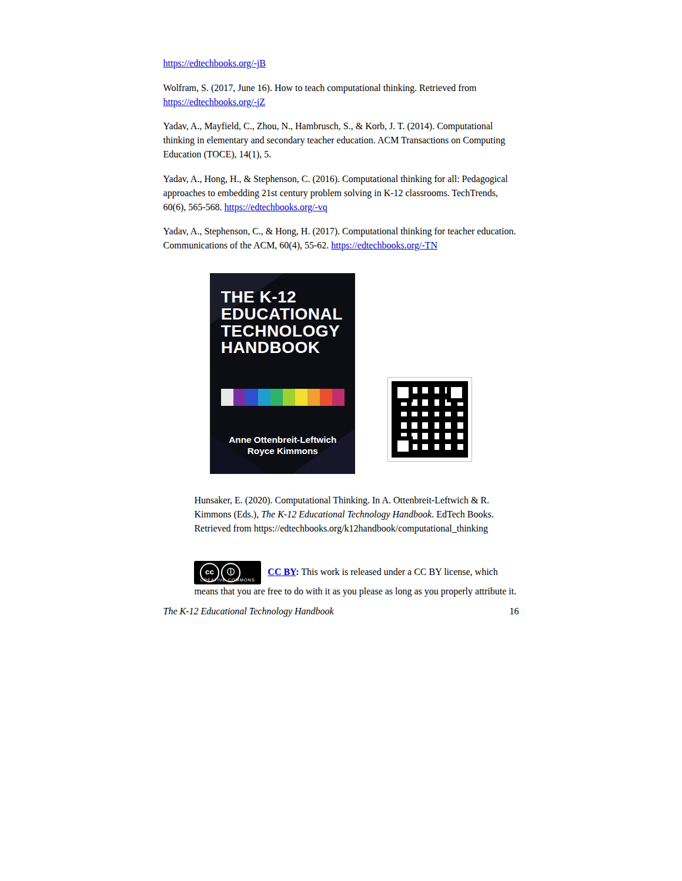https://edtechbooks.org/-jB
Wolfram, S. (2017, June 16). How to teach computational thinking. Retrieved from https://edtechbooks.org/-jZ
Yadav, A., Mayfield, C., Zhou, N., Hambrusch, S., & Korb, J. T. (2014). Computational thinking in elementary and secondary teacher education. ACM Transactions on Computing Education (TOCE), 14(1), 5.
Yadav, A., Hong, H., & Stephenson, C. (2016). Computational thinking for all: Pedagogical approaches to embedding 21st century problem solving in K-12 classrooms. TechTrends, 60(6), 565-568. https://edtechbooks.org/-vq
Yadav, A., Stephenson, C., & Hong, H. (2017). Computational thinking for teacher education. Communications of the ACM, 60(4), 55-62. https://edtechbooks.org/-TN
The K-12
Educational
Technology
Handbook
Anne Ottenbreit-Leftwich
Royce Kimmons
Hunsaker, E. (2020). Computational Thinking. In A. Ottenbreit-Leftwich & R. Kimmons (Eds.), The K-12 Educational Technology Handbook. EdTech Books. Retrieved from https://edtechbooks.org/k12handbook/computational_thinking
cc ⓘ CREATIVE COMMONS CC BY: This work is released under a CC BY license, which means that you are free to do with it as you please as long as you properly attribute it.
The K-12 Educational Technology Handbook 16